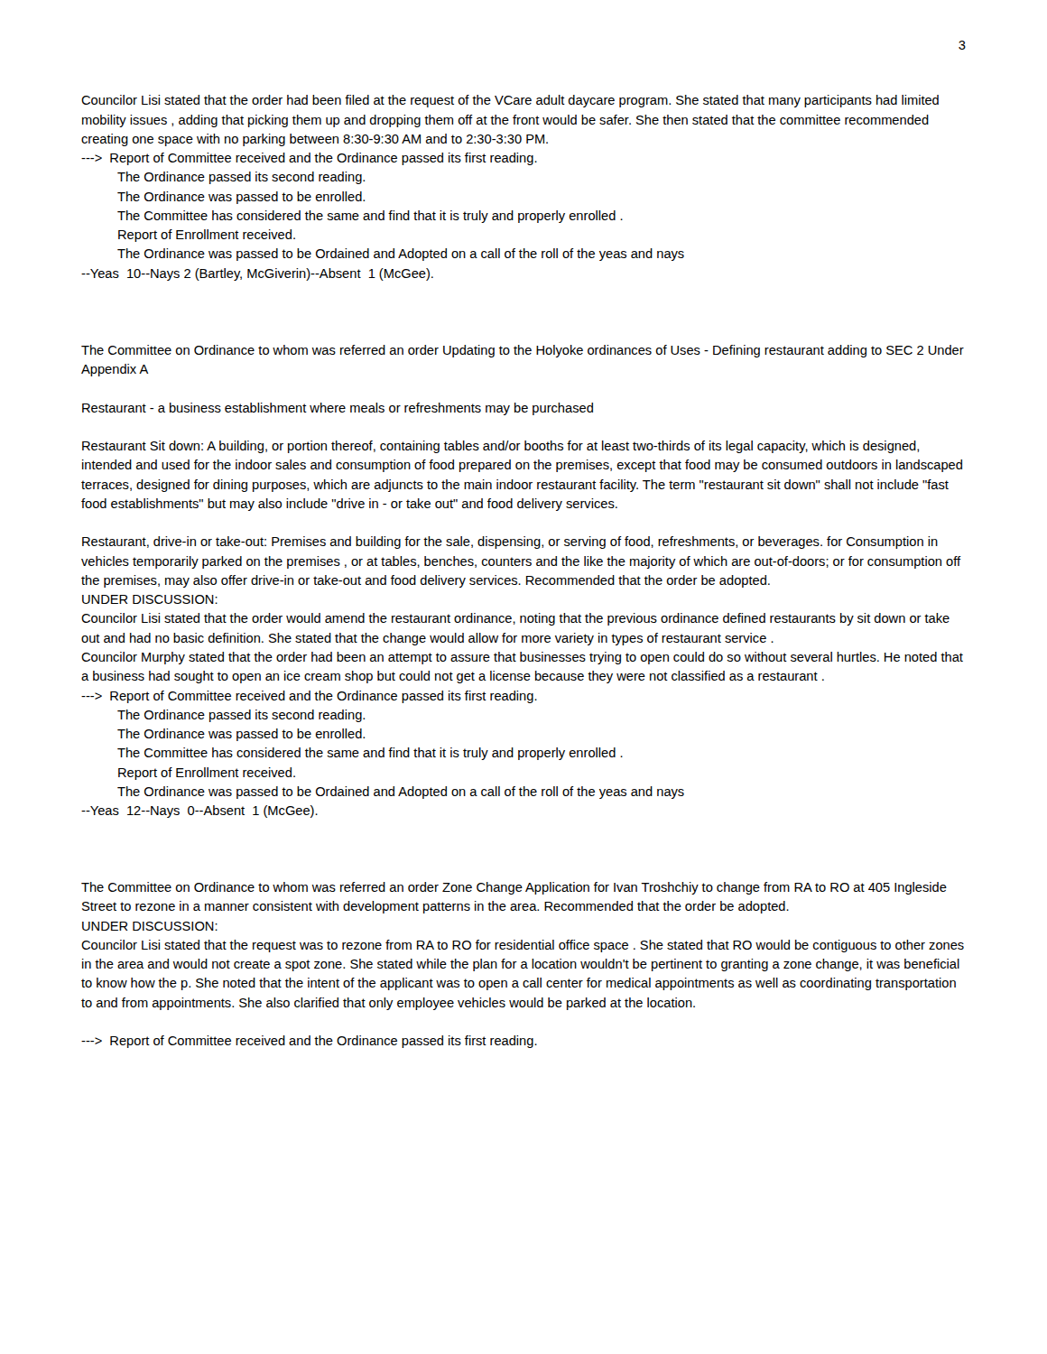3
Councilor Lisi stated that the order had been filed at the request of the VCare adult daycare program. She stated that many participants had limited mobility issues , adding that picking them up and dropping them off at the front would be safer. She then stated that the committee recommended creating one space with no parking between 8:30-9:30 AM and to 2:30-3:30 PM.
---> Report of Committee received and the Ordinance passed its first reading.
The Ordinance passed its second reading.
The Ordinance was passed to be enrolled.
The Committee has considered the same and find that it is truly and properly enrolled .
Report of Enrollment received.
The Ordinance was passed to be Ordained and Adopted on a call of the roll of the yeas and nays
--Yeas 10--Nays 2 (Bartley, McGiverin)--Absent 1 (McGee).
The Committee on Ordinance to whom was referred an order Updating to the Holyoke ordinances of Uses - Defining restaurant adding to SEC 2 Under Appendix A
Restaurant - a business establishment where meals or refreshments may be purchased
Restaurant Sit down: A building, or portion thereof, containing tables and/or booths for at least two-thirds of its legal capacity, which is designed, intended and used for the indoor sales and consumption of food prepared on the premises, except that food may be consumed outdoors in landscaped terraces, designed for dining purposes, which are adjuncts to the main indoor restaurant facility. The term "restaurant sit down" shall not include "fast food establishments" but may also include "drive in - or take out" and food delivery services.
Restaurant, drive-in or take-out: Premises and building for the sale, dispensing, or serving of food, refreshments, or beverages. for Consumption in vehicles temporarily parked on the premises , or at tables, benches, counters and the like the majority of which are out-of-doors; or for consumption off the premises, may also offer drive-in or take-out and food delivery services. Recommended that the order be adopted.
UNDER DISCUSSION:
Councilor Lisi stated that the order would amend the restaurant ordinance, noting that the previous ordinance defined restaurants by sit down or take out and had no basic definition. She stated that the change would allow for more variety in types of restaurant service .
Councilor Murphy stated that the order had been an attempt to assure that businesses trying to open could do so without several hurtles. He noted that a business had sought to open an ice cream shop but could not get a license because they were not classified as a restaurant .
---> Report of Committee received and the Ordinance passed its first reading.
The Ordinance passed its second reading.
The Ordinance was passed to be enrolled.
The Committee has considered the same and find that it is truly and properly enrolled .
Report of Enrollment received.
The Ordinance was passed to be Ordained and Adopted on a call of the roll of the yeas and nays
--Yeas 12--Nays 0--Absent 1 (McGee).
The Committee on Ordinance to whom was referred an order Zone Change Application for Ivan Troshchiy to change from RA to RO at 405 Ingleside Street to rezone in a manner consistent with development patterns in the area. Recommended that the order be adopted.
UNDER DISCUSSION:
Councilor Lisi stated that the request was to rezone from RA to RO for residential office space . She stated that RO would be contiguous to other zones in the area and would not create a spot zone. She stated while the plan for a location wouldn't be pertinent to granting a zone change, it was beneficial to know how the p. She noted that the intent of the applicant was to open a call center for medical appointments as well as coordinating transportation to and from appointments. She also clarified that only employee vehicles would be parked at the location.
---> Report of Committee received and the Ordinance passed its first reading.